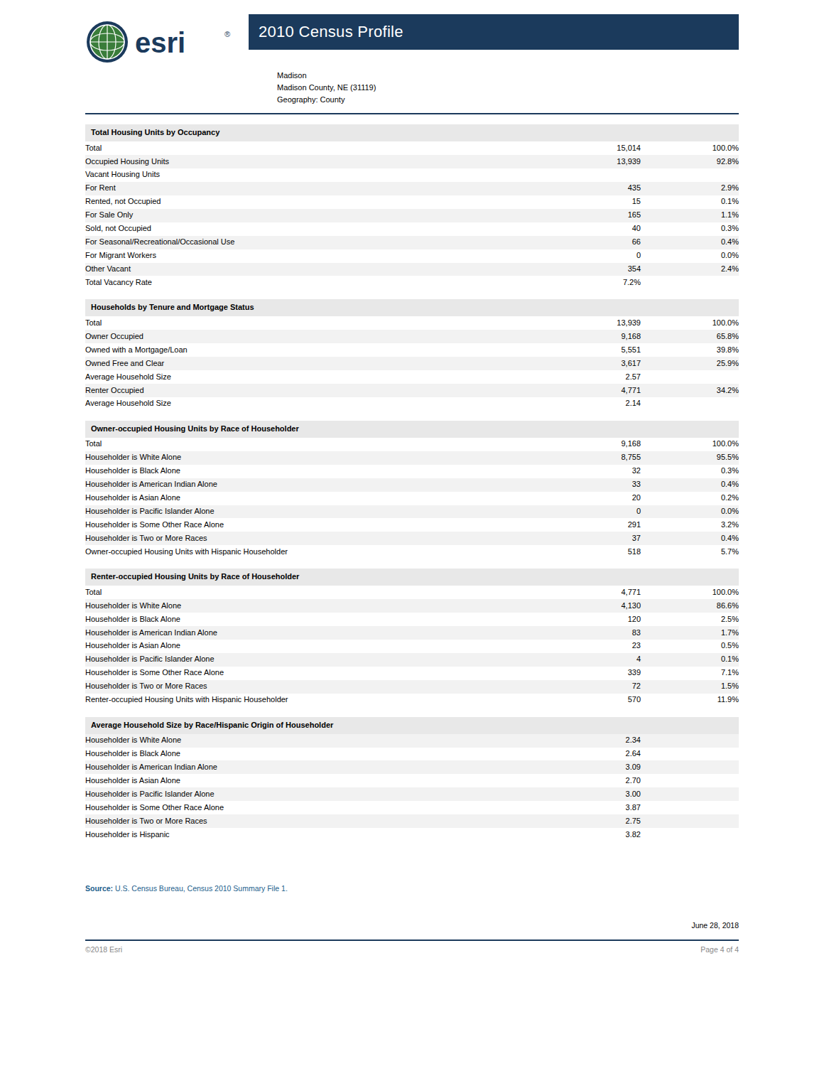esri ®
2010 Census Profile
Madison
Madison County, NE (31119)
Geography: County
| Total Housing Units by Occupancy |
| Total | 15,014 | 100.0% |
| Occupied Housing Units | 13,939 | 92.8% |
| Vacant Housing Units | | |
| For Rent | 435 | 2.9% |
| Rented, not Occupied | 15 | 0.1% |
| For Sale Only | 165 | 1.1% |
| Sold, not Occupied | 40 | 0.3% |
| For Seasonal/Recreational/Occasional Use | 66 | 0.4% |
| For Migrant Workers | 0 | 0.0% |
| Other Vacant | 354 | 2.4% |
| Total Vacancy Rate | 7.2% | |
| Households by Tenure and Mortgage Status |
| Total | 13,939 | 100.0% |
| Owner Occupied | 9,168 | 65.8% |
| Owned with a Mortgage/Loan | 5,551 | 39.8% |
| Owned Free and Clear | 3,617 | 25.9% |
| Average Household Size | 2.57 | |
| Renter Occupied | 4,771 | 34.2% |
| Average Household Size | 2.14 | |
| Owner-occupied Housing Units by Race of Householder |
| Total | 9,168 | 100.0% |
| Householder is White Alone | 8,755 | 95.5% |
| Householder is Black Alone | 32 | 0.3% |
| Householder is American Indian Alone | 33 | 0.4% |
| Householder is Asian Alone | 20 | 0.2% |
| Householder is Pacific Islander Alone | 0 | 0.0% |
| Householder is Some Other Race Alone | 291 | 3.2% |
| Householder is Two or More Races | 37 | 0.4% |
| Owner-occupied Housing Units with Hispanic Householder | 518 | 5.7% |
| Renter-occupied Housing Units by Race of Householder |
| Total | 4,771 | 100.0% |
| Householder is White Alone | 4,130 | 86.6% |
| Householder is Black Alone | 120 | 2.5% |
| Householder is American Indian Alone | 83 | 1.7% |
| Householder is Asian Alone | 23 | 0.5% |
| Householder is Pacific Islander Alone | 4 | 0.1% |
| Householder is Some Other Race Alone | 339 | 7.1% |
| Householder is Two or More Races | 72 | 1.5% |
| Renter-occupied Housing Units with Hispanic Householder | 570 | 11.9% |
| Average Household Size by Race/Hispanic Origin of Householder |
| Householder is White Alone | 2.34 | |
| Householder is Black Alone | 2.64 | |
| Householder is American Indian Alone | 3.09 | |
| Householder is Asian Alone | 2.70 | |
| Householder is Pacific Islander Alone | 3.00 | |
| Householder is Some Other Race Alone | 3.87 | |
| Householder is Two or More Races | 2.75 | |
| Householder is Hispanic | 3.82 | |
Source: U.S. Census Bureau, Census 2010 Summary File 1.
June 28, 2018
©2018 Esri
Page 4 of 4